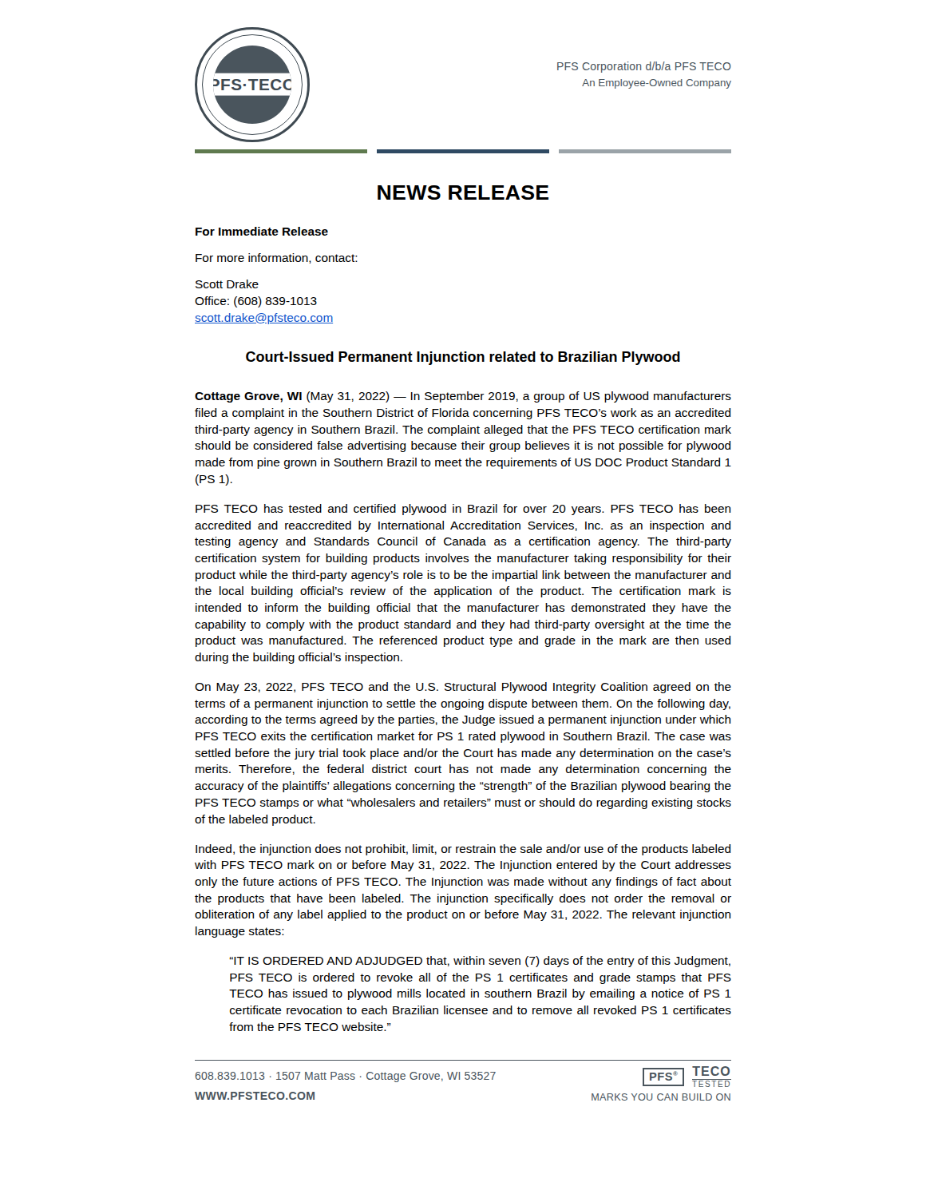PFS·TECO
PFS Corporation d/b/a PFS TECO
An Employee-Owned Company
NEWS RELEASE
For Immediate Release
For more information, contact:
Scott Drake
Office: (608) 839-1013
scott.drake@pfsteco.com
Court-Issued Permanent Injunction related to Brazilian Plywood
Cottage Grove, WI (May 31, 2022) — In September 2019, a group of US plywood manufacturers filed a complaint in the Southern District of Florida concerning PFS TECO’s work as an accredited third-party agency in Southern Brazil. The complaint alleged that the PFS TECO certification mark should be considered false advertising because their group believes it is not possible for plywood made from pine grown in Southern Brazil to meet the requirements of US DOC Product Standard 1 (PS 1).
PFS TECO has tested and certified plywood in Brazil for over 20 years. PFS TECO has been accredited and reaccredited by International Accreditation Services, Inc. as an inspection and testing agency and Standards Council of Canada as a certification agency. The third-party certification system for building products involves the manufacturer taking responsibility for their product while the third-party agency’s role is to be the impartial link between the manufacturer and the local building official’s review of the application of the product. The certification mark is intended to inform the building official that the manufacturer has demonstrated they have the capability to comply with the product standard and they had third-party oversight at the time the product was manufactured. The referenced product type and grade in the mark are then used during the building official’s inspection.
On May 23, 2022, PFS TECO and the U.S. Structural Plywood Integrity Coalition agreed on the terms of a permanent injunction to settle the ongoing dispute between them. On the following day, according to the terms agreed by the parties, the Judge issued a permanent injunction under which PFS TECO exits the certification market for PS 1 rated plywood in Southern Brazil. The case was settled before the jury trial took place and/or the Court has made any determination on the case’s merits. Therefore, the federal district court has not made any determination concerning the accuracy of the plaintiffs’ allegations concerning the “strength” of the Brazilian plywood bearing the PFS TECO stamps or what “wholesalers and retailers” must or should do regarding existing stocks of the labeled product.
Indeed, the injunction does not prohibit, limit, or restrain the sale and/or use of the products labeled with PFS TECO mark on or before May 31, 2022. The Injunction entered by the Court addresses only the future actions of PFS TECO. The Injunction was made without any findings of fact about the products that have been labeled. The injunction specifically does not order the removal or obliteration of any label applied to the product on or before May 31, 2022. The relevant injunction language states:
“IT IS ORDERED AND ADJUDGED that, within seven (7) days of the entry of this Judgment, PFS TECO is ordered to revoke all of the PS 1 certificates and grade stamps that PFS TECO has issued to plywood mills located in southern Brazil by emailing a notice of PS 1 certificate revocation to each Brazilian licensee and to remove all revoked PS 1 certificates from the PFS TECO website.”
608.839.1013 · 1507 Matt Pass · Cottage Grove, WI 53527
WWW.PFSTECO.COM
PFS®
TECO TESTED
MARKS YOU CAN BUILD ON